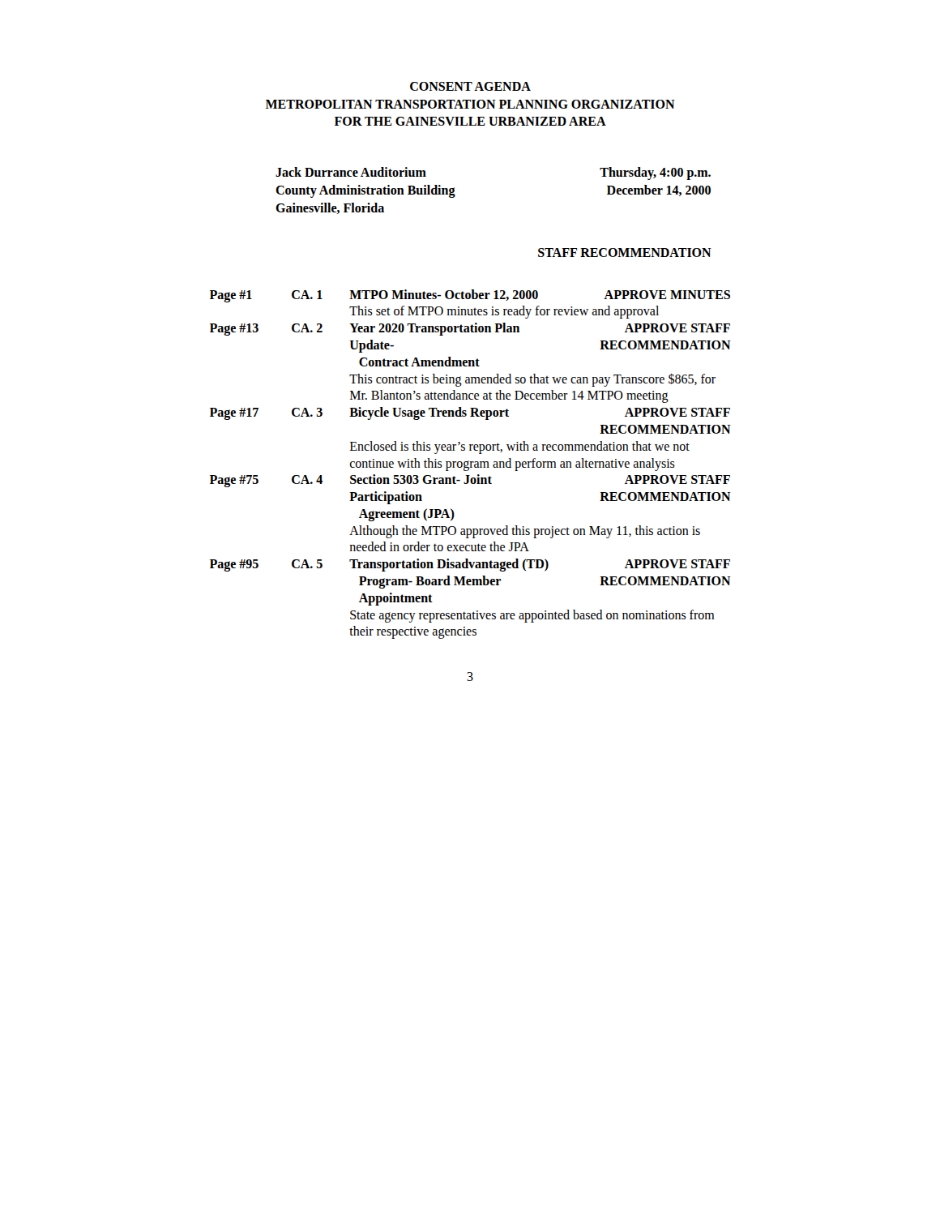CONSENT AGENDA
METROPOLITAN TRANSPORTATION PLANNING ORGANIZATION
FOR THE GAINESVILLE URBANIZED AREA
Jack Durrance Auditorium
County Administration Building
Gainesville, Florida
Thursday, 4:00 p.m.
December 14, 2000
STAFF RECOMMENDATION
| Page #1 | CA. 1 | MTPO Minutes- October 12, 2000 | APPROVE MINUTES |
| | | This set of MTPO minutes is ready for review and approval |
| Page #13 | CA. 2 | Year 2020 Transportation Plan Update- Contract Amendment | APPROVE STAFF RECOMMENDATION |
| | | This contract is being amended so that we can pay Transcore $865, for Mr. Blanton’s attendance at the December 14 MTPO meeting |
| Page #17 | CA. 3 | Bicycle Usage Trends Report | APPROVE STAFF RECOMMENDATION |
| | | Enclosed is this year’s report, with a recommendation that we not continue with this program and perform an alternative analysis |
| Page #75 | CA. 4 | Section 5303 Grant- Joint Participation Agreement (JPA) | APPROVE STAFF RECOMMENDATION |
| | | Although the MTPO approved this project on May 11, this action is needed in order to execute the JPA |
| Page #95 | CA. 5 | Transportation Disadvantaged (TD) Program- Board Member Appointment | APPROVE STAFF RECOMMENDATION |
| | | State agency representatives are appointed based on nominations from their respective agencies |
3